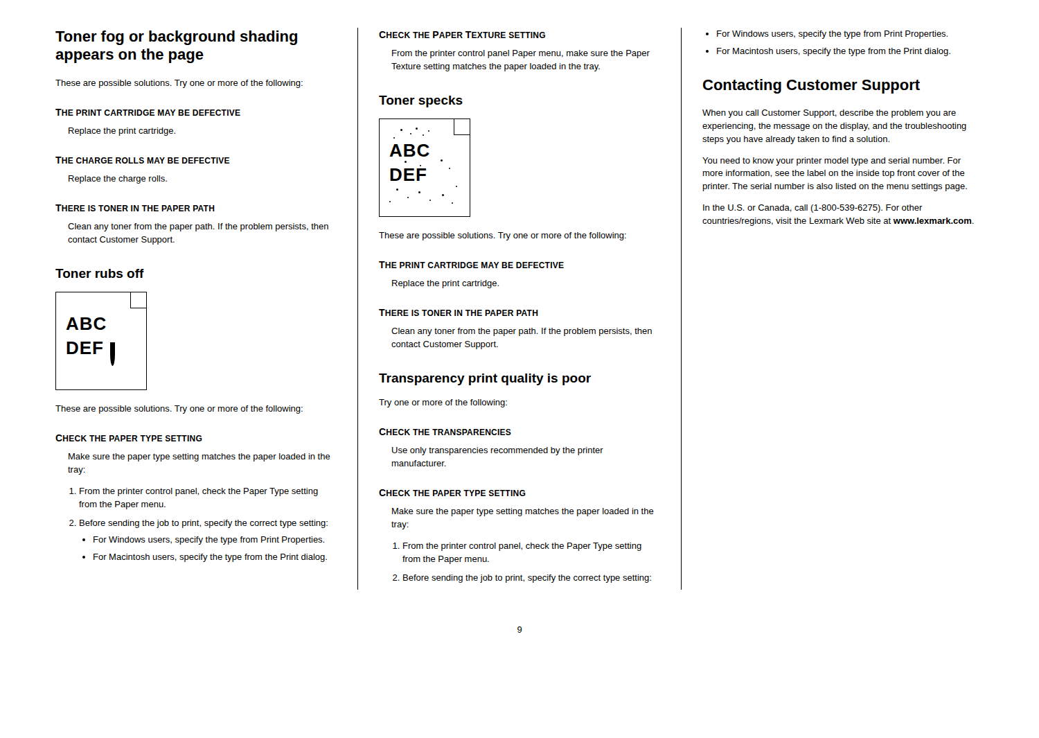Toner fog or background shading appears on the page
These are possible solutions. Try one or more of the following:
THE PRINT CARTRIDGE MAY BE DEFECTIVE
Replace the print cartridge.
THE CHARGE ROLLS MAY BE DEFECTIVE
Replace the charge rolls.
THERE IS TONER IN THE PAPER PATH
Clean any toner from the paper path. If the problem persists, then contact Customer Support.
Toner rubs off
ABC
DEF
These are possible solutions. Try one or more of the following:
CHECK THE PAPER TYPE SETTING
Make sure the paper type setting matches the paper loaded in the tray:
From the printer control panel, check the Paper Type setting from the Paper menu.
Before sending the job to print, specify the correct type setting:
For Windows users, specify the type from Print Properties.
For Macintosh users, specify the type from the Print dialog.
CHECK THE PAPER TEXTURE SETTING
From the printer control panel Paper menu, make sure the Paper Texture setting matches the paper loaded in the tray.
Toner specks
ABC
DEF
These are possible solutions. Try one or more of the following:
THE PRINT CARTRIDGE MAY BE DEFECTIVE
Replace the print cartridge.
THERE IS TONER IN THE PAPER PATH
Clean any toner from the paper path. If the problem persists, then contact Customer Support.
Transparency print quality is poor
Try one or more of the following:
CHECK THE TRANSPARENCIES
Use only transparencies recommended by the printer manufacturer.
CHECK THE PAPER TYPE SETTING
Make sure the paper type setting matches the paper loaded in the tray:
From the printer control panel, check the Paper Type setting from the Paper menu.
Before sending the job to print, specify the correct type setting:
For Windows users, specify the type from Print Properties.
For Macintosh users, specify the type from the Print dialog.
Contacting Customer Support
When you call Customer Support, describe the problem you are experiencing, the message on the display, and the troubleshooting steps you have already taken to find a solution.
You need to know your printer model type and serial number. For more information, see the label on the inside top front cover of the printer. The serial number is also listed on the menu settings page.
In the U.S. or Canada, call (1-800-539-6275). For other countries/regions, visit the Lexmark Web site at www.lexmark.com.
9